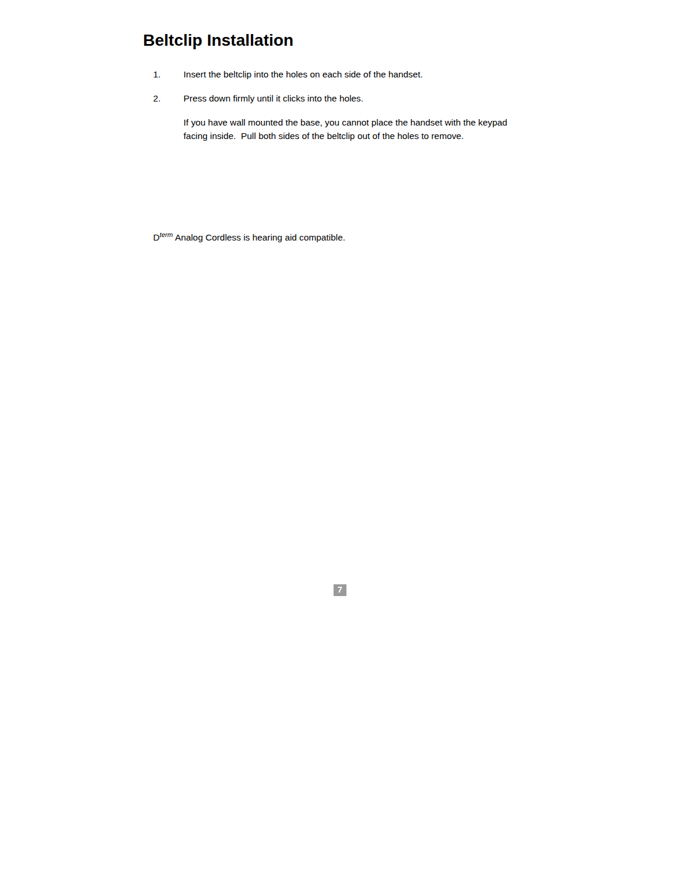Beltclip Installation
1. Insert the beltclip into the holes on each side of the handset.
2. Press down firmly until it clicks into the holes.
If you have wall mounted the base, you cannot place the handset with the keypad facing inside. Pull both sides of the beltclip out of the holes to remove.
Dterm Analog Cordless is hearing aid compatible.
7